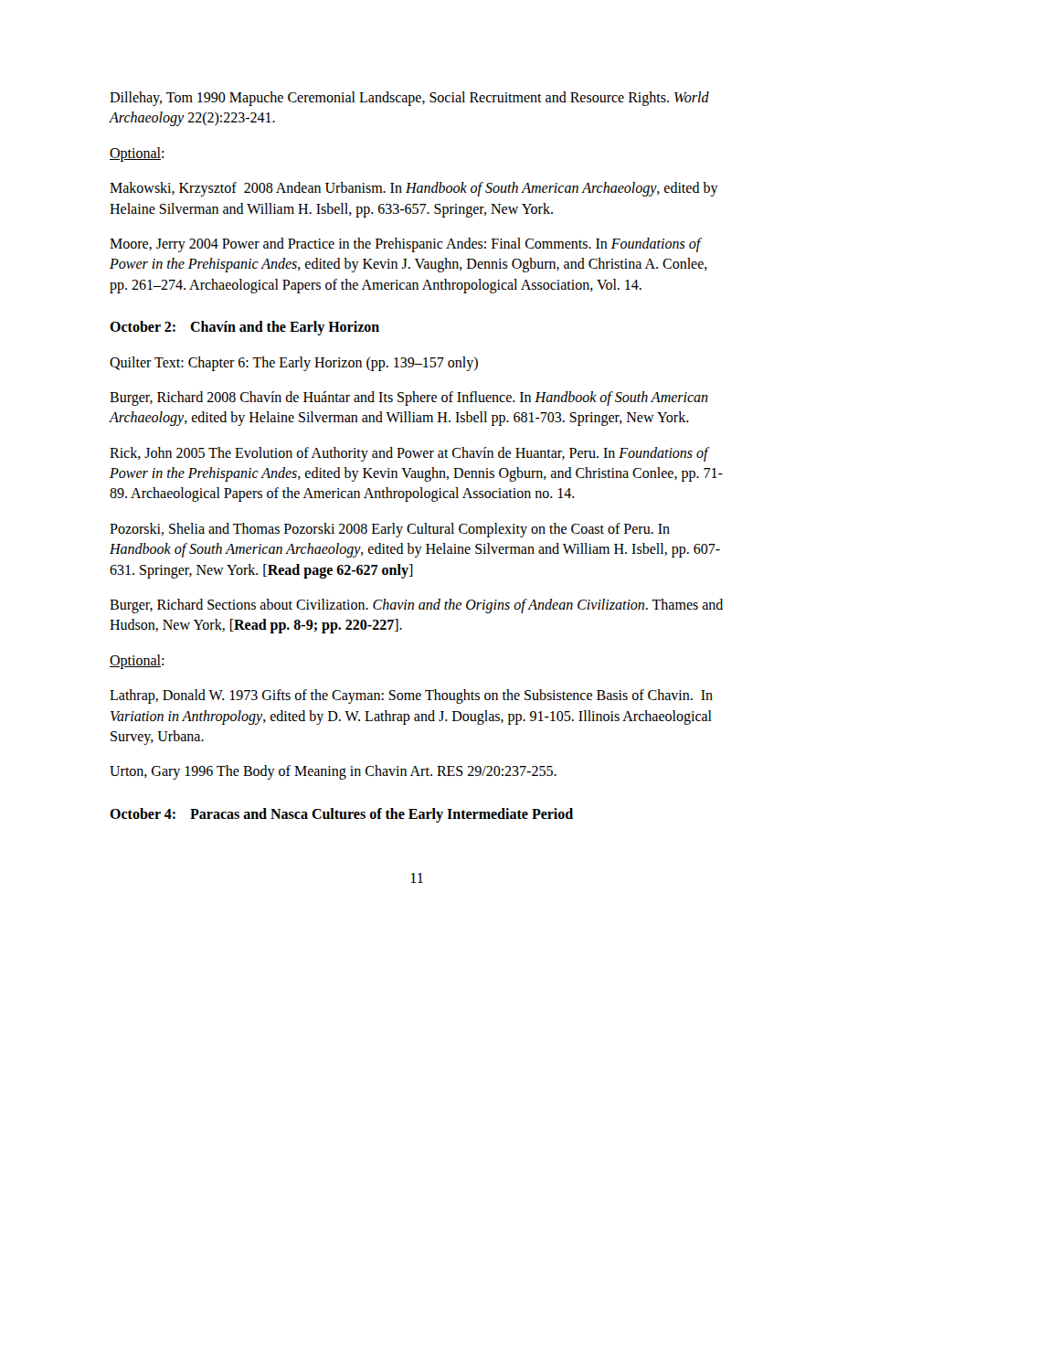Dillehay, Tom 1990 Mapuche Ceremonial Landscape, Social Recruitment and Resource Rights. World Archaeology 22(2):223-241.
Optional:
Makowski, Krzysztof 2008 Andean Urbanism. In Handbook of South American Archaeology, edited by Helaine Silverman and William H. Isbell, pp. 633-657. Springer, New York.
Moore, Jerry 2004 Power and Practice in the Prehispanic Andes: Final Comments. In Foundations of Power in the Prehispanic Andes, edited by Kevin J. Vaughn, Dennis Ogburn, and Christina A. Conlee, pp. 261–274. Archaeological Papers of the American Anthropological Association, Vol. 14.
October 2: Chavín and the Early Horizon
Quilter Text: Chapter 6: The Early Horizon (pp. 139–157 only)
Burger, Richard 2008 Chavín de Huántar and Its Sphere of Influence. In Handbook of South American Archaeology, edited by Helaine Silverman and William H. Isbell pp. 681-703. Springer, New York.
Rick, John 2005 The Evolution of Authority and Power at Chavín de Huantar, Peru. In Foundations of Power in the Prehispanic Andes, edited by Kevin Vaughn, Dennis Ogburn, and Christina Conlee, pp. 71-89. Archaeological Papers of the American Anthropological Association no. 14.
Pozorski, Shelia and Thomas Pozorski 2008 Early Cultural Complexity on the Coast of Peru. In Handbook of South American Archaeology, edited by Helaine Silverman and William H. Isbell, pp. 607-631. Springer, New York. [Read page 62-627 only]
Burger, Richard Sections about Civilization. Chavin and the Origins of Andean Civilization. Thames and Hudson, New York, [Read pp. 8-9; pp. 220-227].
Optional:
Lathrap, Donald W. 1973 Gifts of the Cayman: Some Thoughts on the Subsistence Basis of Chavin. In Variation in Anthropology, edited by D. W. Lathrap and J. Douglas, pp. 91-105. Illinois Archaeological Survey, Urbana.
Urton, Gary 1996 The Body of Meaning in Chavin Art. RES 29/20:237-255.
October 4: Paracas and Nasca Cultures of the Early Intermediate Period
11